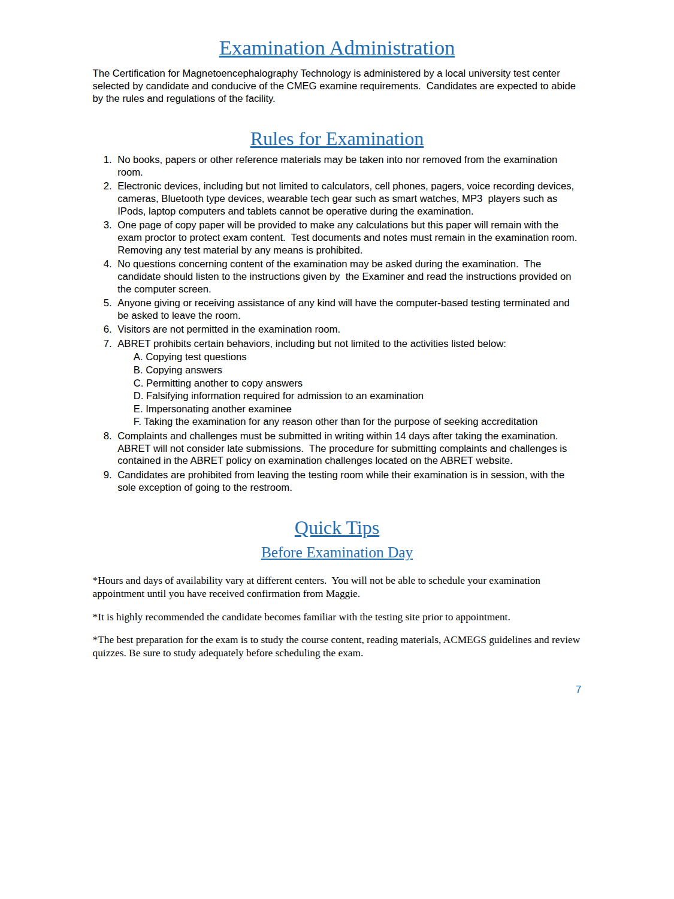Examination Administration
The Certification for Magnetoencephalography Technology is administered by a local university test center selected by candidate and conducive of the CMEG examine requirements. Candidates are expected to abide by the rules and regulations of the facility.
Rules for Examination
No books, papers or other reference materials may be taken into nor removed from the examination room.
Electronic devices, including but not limited to calculators, cell phones, pagers, voice recording devices, cameras, Bluetooth type devices, wearable tech gear such as smart watches, MP3 players such as IPods, laptop computers and tablets cannot be operative during the examination.
One page of copy paper will be provided to make any calculations but this paper will remain with the exam proctor to protect exam content. Test documents and notes must remain in the examination room. Removing any test material by any means is prohibited.
No questions concerning content of the examination may be asked during the examination. The candidate should listen to the instructions given by the Examiner and read the instructions provided on the computer screen.
Anyone giving or receiving assistance of any kind will have the computer-based testing terminated and be asked to leave the room.
Visitors are not permitted in the examination room.
ABRET prohibits certain behaviors, including but not limited to the activities listed below:
A. Copying test questions
B. Copying answers
C. Permitting another to copy answers
D. Falsifying information required for admission to an examination
E. Impersonating another examinee
F. Taking the examination for any reason other than for the purpose of seeking accreditation
Complaints and challenges must be submitted in writing within 14 days after taking the examination. ABRET will not consider late submissions. The procedure for submitting complaints and challenges is contained in the ABRET policy on examination challenges located on the ABRET website.
Candidates are prohibited from leaving the testing room while their examination is in session, with the sole exception of going to the restroom.
Quick Tips
Before Examination Day
*Hours and days of availability vary at different centers. You will not be able to schedule your examination appointment until you have received confirmation from Maggie.
*It is highly recommended the candidate becomes familiar with the testing site prior to appointment.
*The best preparation for the exam is to study the course content, reading materials, ACMEGS guidelines and review quizzes. Be sure to study adequately before scheduling the exam.
7